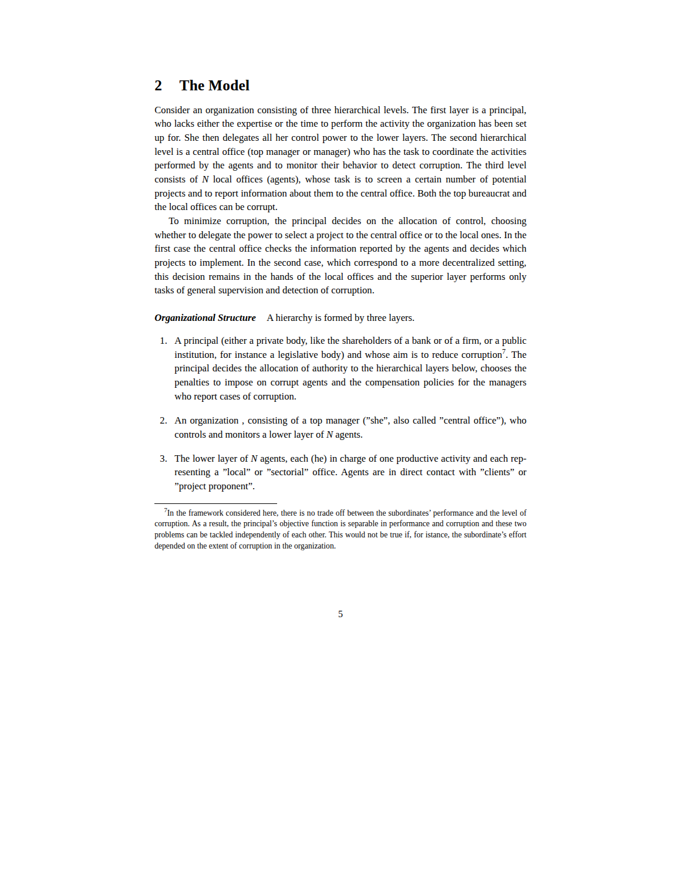2 The Model
Consider an organization consisting of three hierarchical levels. The first layer is a principal, who lacks either the expertise or the time to perform the activity the organization has been set up for. She then delegates all her control power to the lower layers. The second hierarchical level is a central office (top manager or manager) who has the task to coordinate the activities performed by the agents and to monitor their behavior to detect corruption. The third level consists of N local offices (agents), whose task is to screen a certain number of potential projects and to report information about them to the central office. Both the top bureaucrat and the local offices can be corrupt.
To minimize corruption, the principal decides on the allocation of control, choosing whether to delegate the power to select a project to the central office or to the local ones. In the first case the central office checks the information reported by the agents and decides which projects to implement. In the second case, which correspond to a more decentralized setting, this decision remains in the hands of the local offices and the superior layer performs only tasks of general supervision and detection of corruption.
Organizational Structure A hierarchy is formed by three layers.
A principal (either a private body, like the shareholders of a bank or of a firm, or a public institution, for instance a legislative body) and whose aim is to reduce corruption7. The principal decides the allocation of authority to the hierarchical layers below, chooses the penalties to impose on corrupt agents and the compensation policies for the managers who report cases of corruption.
An organization , consisting of a top manager (”she”, also called ”central office”), who controls and monitors a lower layer of N agents.
The lower layer of N agents, each (he) in charge of one productive activity and each representing a ”local” or ”sectorial” office. Agents are in direct contact with ”clients” or ”project proponent”.
7In the framework considered here, there is no trade off between the subordinates’ performance and the level of corruption. As a result, the principal’s objective function is separable in performance and corruption and these two problems can be tackled independently of each other. This would not be true if, for istance, the subordinate’s effort depended on the extent of corruption in the organization.
5